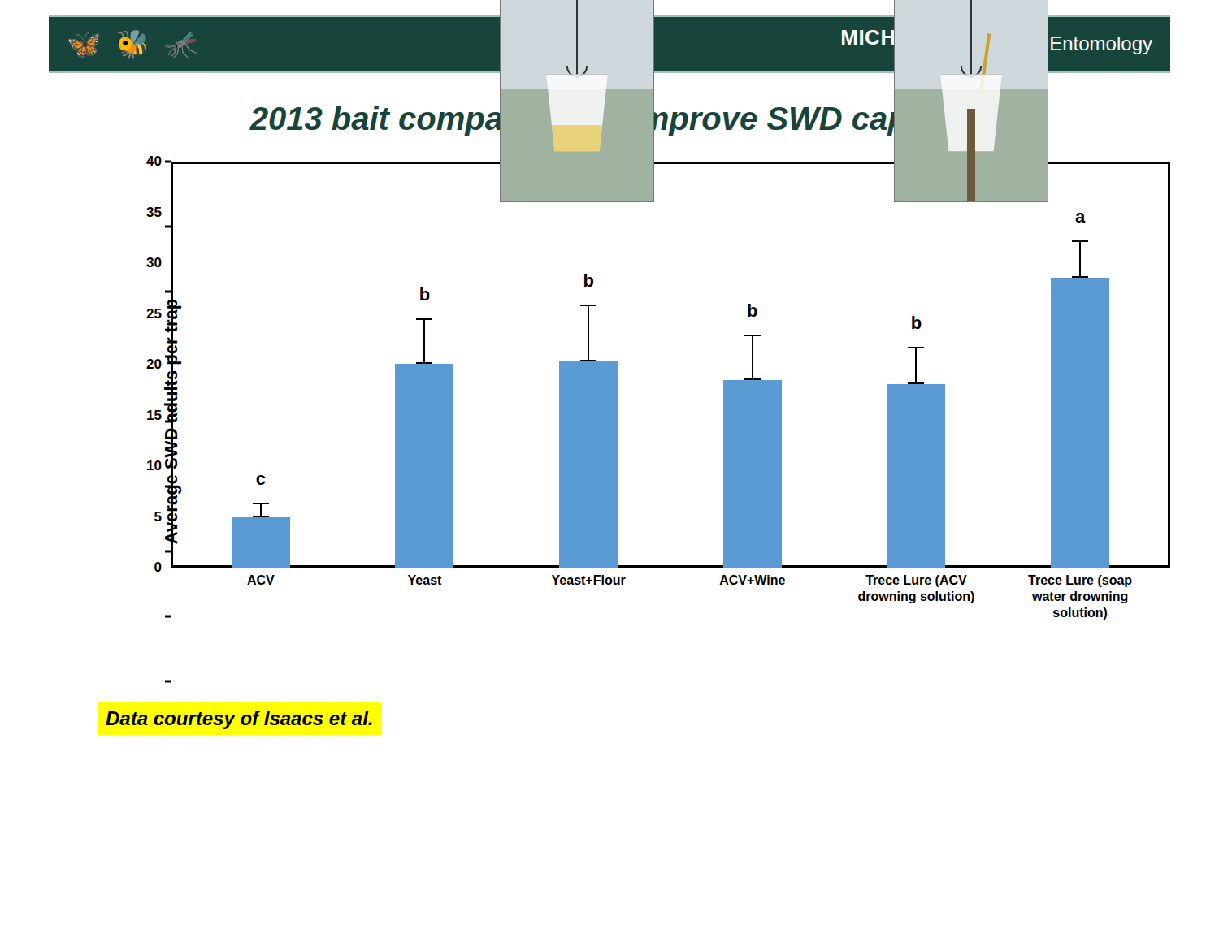🦋 🐝 🦟
MICHIGAN STATE
UNIVERSITY
Entomology
2013 bait comparison to improve SWD capture
Average SWD adults per trap
40
35
30
25
20
15
10
5
0
c
b
b
b
b
a
ACV
Yeast
Yeast+Flour
ACV+Wine
Trece Lure (ACV drowning solution)
Trece Lure (soap water drowning solution)
Data courtesy of Isaacs et al.